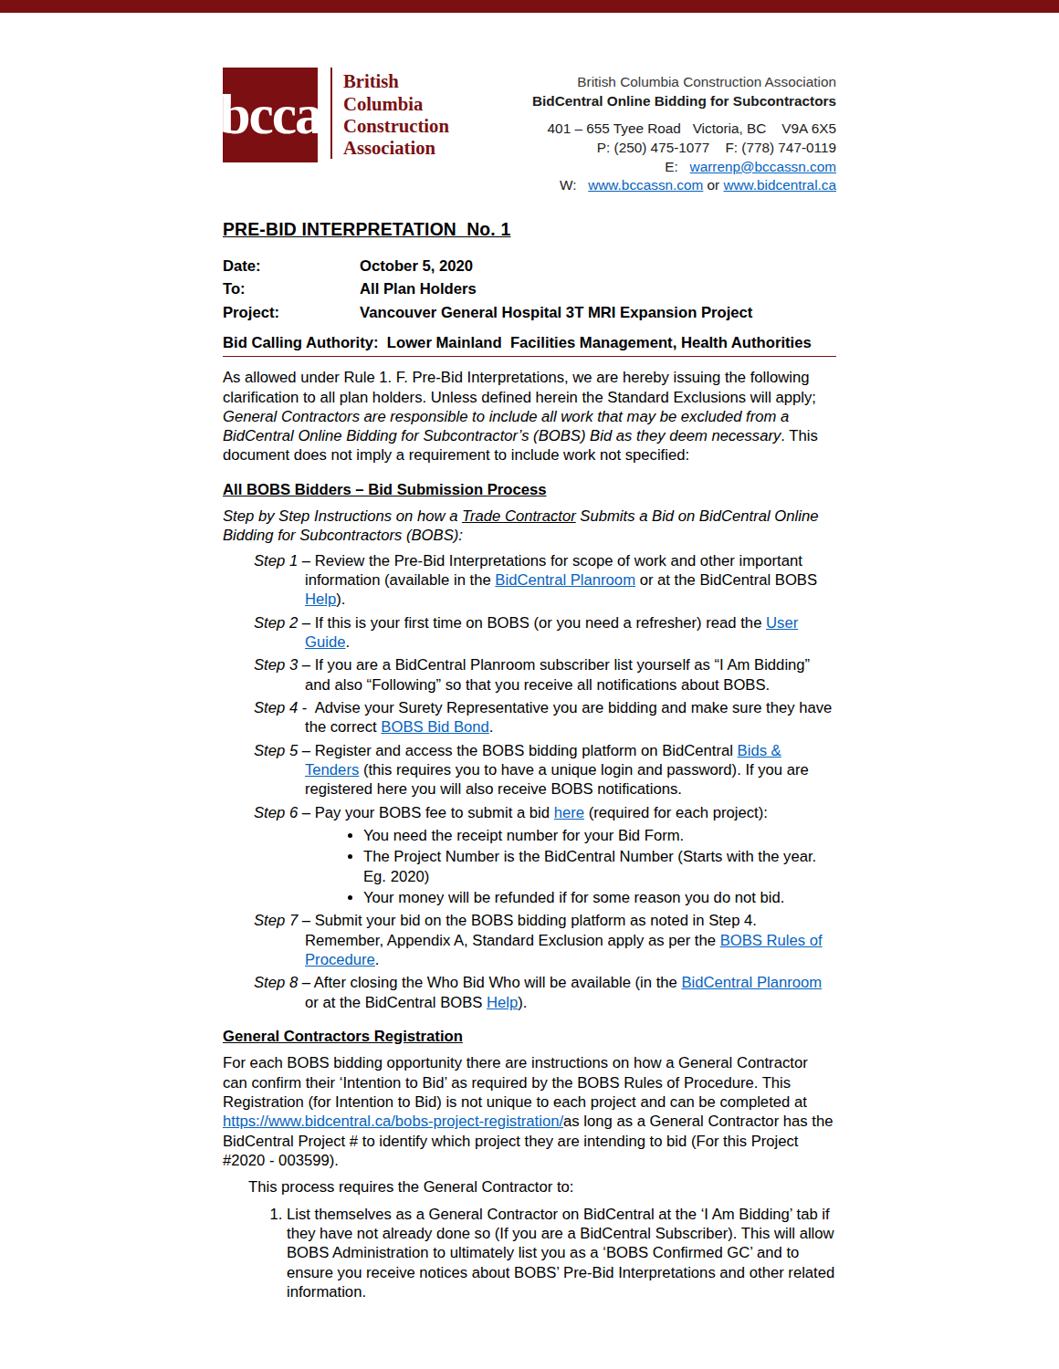bcca
British
Columbia
Construction
Association
British Columbia Construction Association
BidCentral Online Bidding for Subcontractors
401 – 655 Tyee Road Victoria, BC V9A 6X5
P: (250) 475-1077 F: (778) 747-0119
E: warrenp@bccassn.com
W: www.bccassn.com or www.bidcentral.ca
PRE-BID INTERPRETATION No. 1
| Date: | October 5, 2020 |
| To: | All Plan Holders |
| Project: | Vancouver General Hospital 3T MRI Expansion Project |
Bid Calling Authority: Lower Mainland Facilities Management, Health Authorities
As allowed under Rule 1. F. Pre-Bid Interpretations, we are hereby issuing the following clarification to all plan holders. Unless defined herein the Standard Exclusions will apply; General Contractors are responsible to include all work that may be excluded from a BidCentral Online Bidding for Subcontractor’s (BOBS) Bid as they deem necessary. This document does not imply a requirement to include work not specified:
All BOBS Bidders – Bid Submission Process
Step by Step Instructions on how a Trade Contractor Submits a Bid on BidCentral Online Bidding for Subcontractors (BOBS):
Step 1 – Review the Pre-Bid Interpretations for scope of work and other important information (available in the BidCentral Planroom or at the BidCentral BOBS Help).
Step 2 – If this is your first time on BOBS (or you need a refresher) read the User Guide.
Step 3 – If you are a BidCentral Planroom subscriber list yourself as “I Am Bidding” and also “Following” so that you receive all notifications about BOBS.
Step 4 - Advise your Surety Representative you are bidding and make sure they have the correct BOBS Bid Bond.
Step 5 – Register and access the BOBS bidding platform on BidCentral Bids & Tenders (this requires you to have a unique login and password). If you are registered here you will also receive BOBS notifications.
Step 6 – Pay your BOBS fee to submit a bid here (required for each project):
You need the receipt number for your Bid Form.
The Project Number is the BidCentral Number (Starts with the year. Eg. 2020)
Your money will be refunded if for some reason you do not bid.
Step 7 – Submit your bid on the BOBS bidding platform as noted in Step 4. Remember, Appendix A, Standard Exclusion apply as per the BOBS Rules of Procedure.
Step 8 – After closing the Who Bid Who will be available (in the BidCentral Planroom or at the BidCentral BOBS Help).
General Contractors Registration
For each BOBS bidding opportunity there are instructions on how a General Contractor can confirm their ‘Intention to Bid’ as required by the BOBS Rules of Procedure. This Registration (for Intention to Bid) is not unique to each project and can be completed at https://www.bidcentral.ca/bobs-project-registration/as long as a General Contractor has the BidCentral Project # to identify which project they are intending to bid (For this Project #2020 - 003599).
This process requires the General Contractor to:
List themselves as a General Contractor on BidCentral at the ‘I Am Bidding’ tab if they have not already done so (If you are a BidCentral Subscriber). This will allow BOBS Administration to ultimately list you as a ‘BOBS Confirmed GC’ and to ensure you receive notices about BOBS’ Pre-Bid Interpretations and other related information.